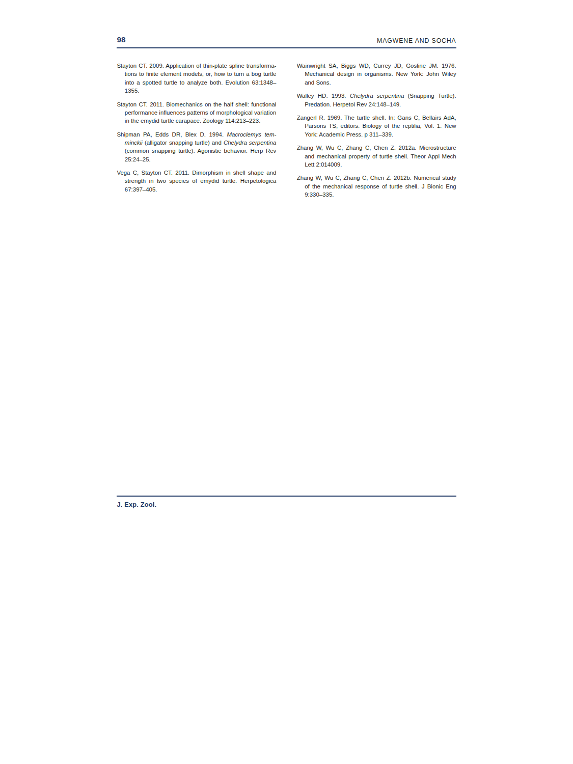98
Magwene and Socha
Stayton CT. 2009. Application of thin-plate spline transformations to finite element models, or, how to turn a bog turtle into a spotted turtle to analyze both. Evolution 63:1348–1355.
Stayton CT. 2011. Biomechanics on the half shell: functional performance influences patterns of morphological variation in the emydid turtle carapace. Zoology 114:213–223.
Shipman PA, Edds DR, Blex D. 1994. Macroclemys temminckii (alligator snapping turtle) and Chelydra serpentina (common snapping turtle). Agonistic behavior. Herp Rev 25:24–25.
Vega C, Stayton CT. 2011. Dimorphism in shell shape and strength in two species of emydid turtle. Herpetologica 67:397–405.
Wainwright SA, Biggs WD, Currey JD, Gosline JM. 1976. Mechanical design in organisms. New York: John Wiley and Sons.
Walley HD. 1993. Chelydra serpentina (Snapping Turtle). Predation. Herpetol Rev 24:148–149.
Zangerl R. 1969. The turtle shell. In: Gans C, Bellairs AdA, Parsons TS, editors. Biology of the reptilia, Vol. 1. New York: Academic Press. p 311–339.
Zhang W, Wu C, Zhang C, Chen Z. 2012a. Microstructure and mechanical property of turtle shell. Theor Appl Mech Lett 2:014009.
Zhang W, Wu C, Zhang C, Chen Z. 2012b. Numerical study of the mechanical response of turtle shell. J Bionic Eng 9:330–335.
J. Exp. Zool.